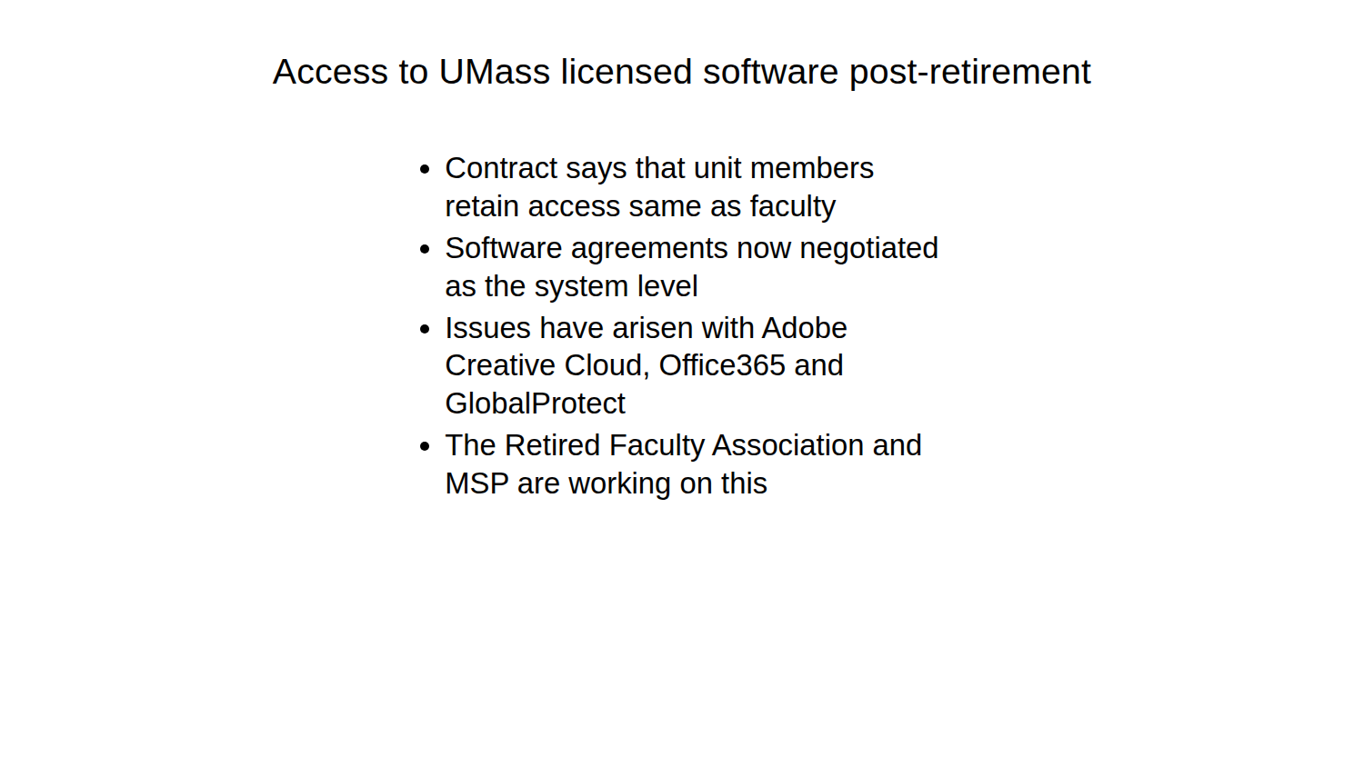Access to UMass licensed software post-retirement
Contract says that unit members retain access same as faculty
Software agreements now negotiated as the system level
Issues have arisen with Adobe Creative Cloud, Office365 and GlobalProtect
The Retired Faculty Association and MSP are working on this